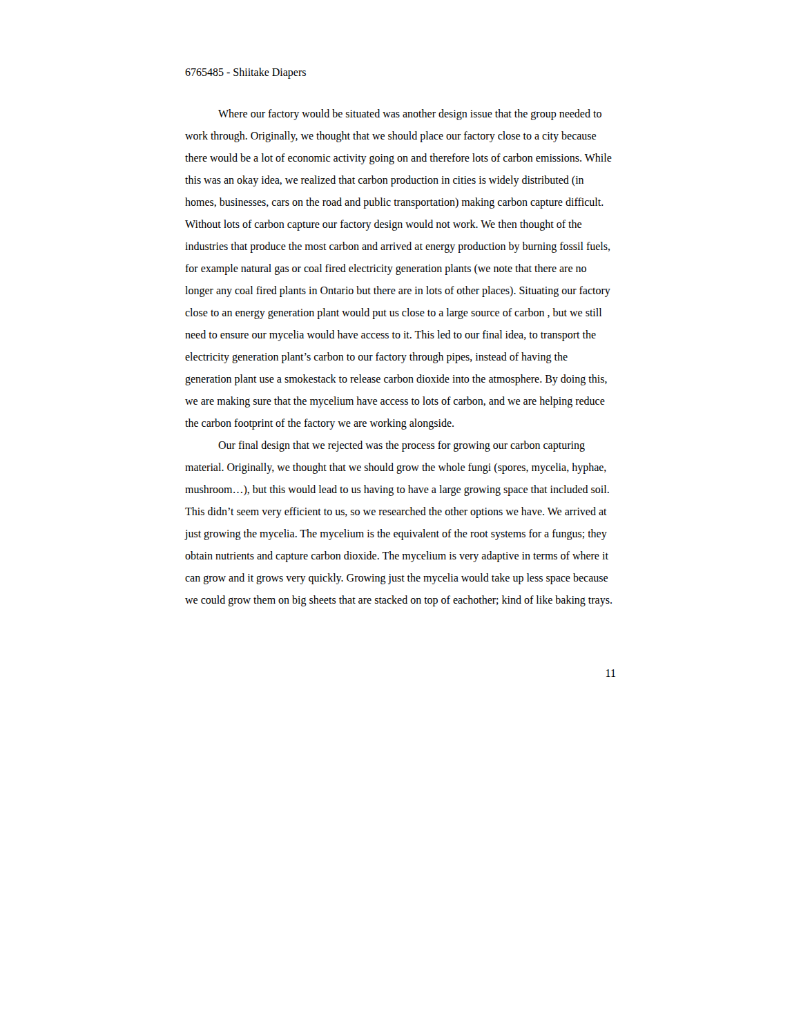6765485 - Shiitake Diapers
Where our factory would be situated was another design issue that the group needed to work through. Originally, we thought that we should place our factory close to a city because there would be a lot of economic activity going on and therefore lots of carbon emissions. While this was an okay idea, we realized that carbon production in cities is widely distributed (in homes, businesses, cars on the road and public transportation) making carbon capture difficult. Without lots of carbon capture our factory design would not work. We then thought of the industries that produce the most carbon and arrived at energy production by burning fossil fuels, for example natural gas or coal fired electricity generation plants (we note that there are no longer any coal fired plants in Ontario but there are in lots of other places). Situating our factory close to an energy generation plant would put us close to a large source of carbon , but we still need to ensure our mycelia would have access to it. This led to our final idea, to transport the electricity generation plant’s carbon to our factory through pipes, instead of having the generation plant use a smokestack to release carbon dioxide into the atmosphere. By doing this, we are making sure that the mycelium have access to lots of carbon, and we are helping reduce the carbon footprint of the factory we are working alongside.
Our final design that we rejected was the process for growing our carbon capturing material. Originally, we thought that we should grow the whole fungi (spores, mycelia, hyphae, mushroom…), but this would lead to us having to have a large growing space that included soil. This didn’t seem very efficient to us, so we researched the other options we have. We arrived at just growing the mycelia. The mycelium is the equivalent of the root systems for a fungus; they obtain nutrients and capture carbon dioxide. The mycelium is very adaptive in terms of where it can grow and it grows very quickly. Growing just the mycelia would take up less space because we could grow them on big sheets that are stacked on top of eachother; kind of like baking trays.
11